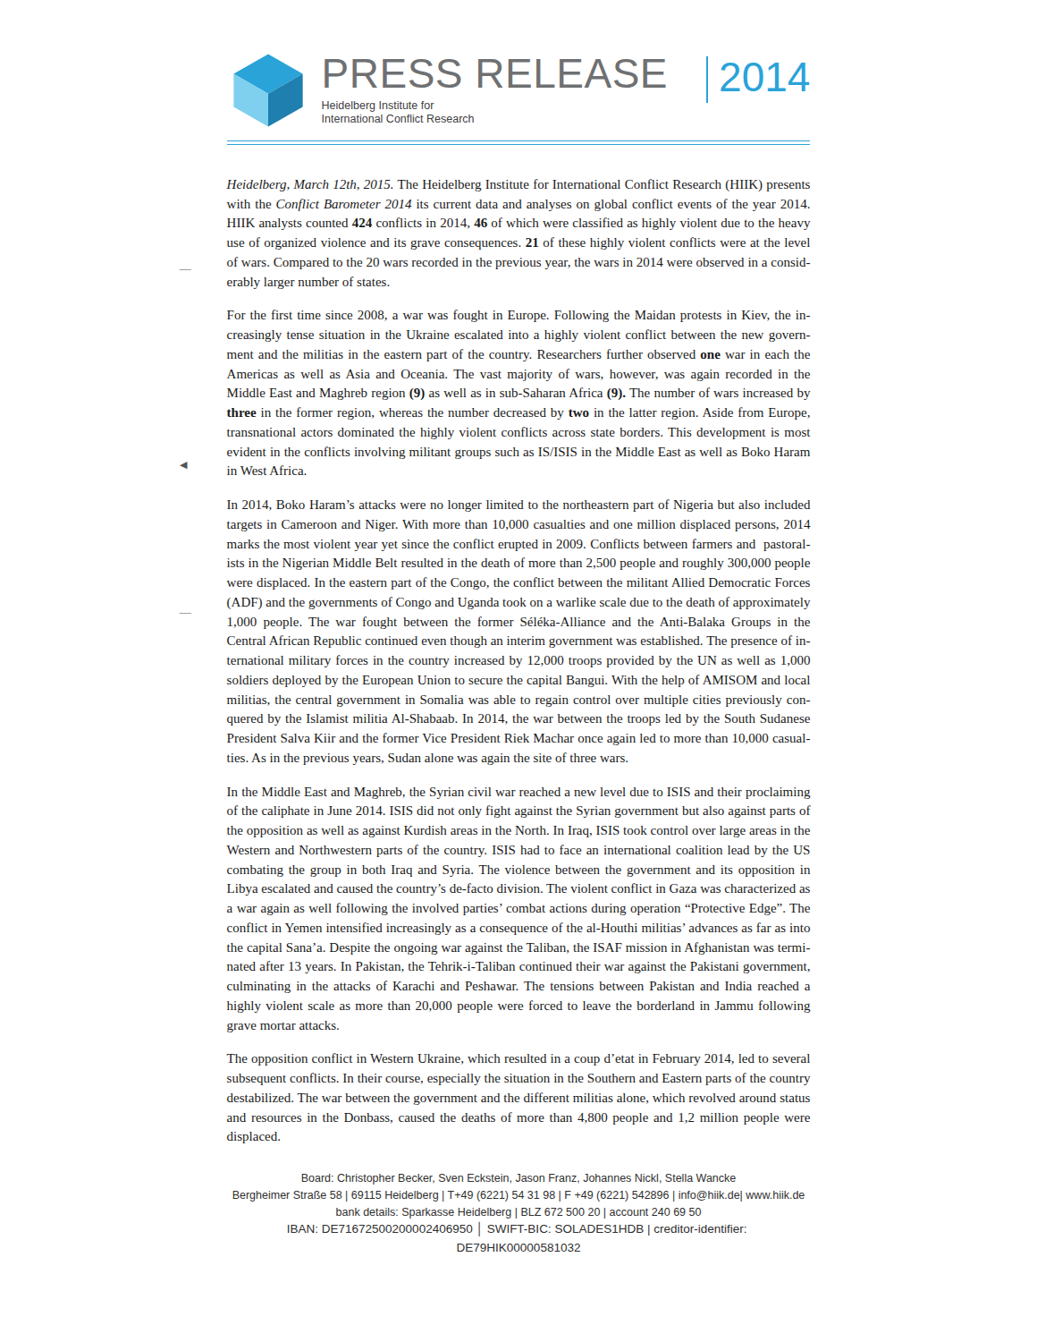— ◀ —
PRESS RELEASE
Heidelberg Institute for
International Conflict Research
2014
Heidelberg, March 12th, 2015. The Heidelberg Institute for International Conflict Research (HIIK) presents with the Conflict Barometer 2014 its current data and analyses on global conflict events of the year 2014. HIIK analysts counted 424 conflicts in 2014, 46 of which were classified as highly violent due to the heavy use of organized violence and its grave consequences. 21 of these highly violent conflicts were at the level of wars. Compared to the 20 wars recorded in the previous year, the wars in 2014 were observed in a considerably larger number of states.
For the first time since 2008, a war was fought in Europe. Following the Maidan protests in Kiev, the increasingly tense situation in the Ukraine escalated into a highly violent conflict between the new government and the militias in the eastern part of the country. Researchers further observed one war in each the Americas as well as Asia and Oceania. The vast majority of wars, however, was again recorded in the Middle East and Maghreb region (9) as well as in sub-Saharan Africa (9). The number of wars increased by three in the former region, whereas the number decreased by two in the latter region. Aside from Europe, transnational actors dominated the highly violent conflicts across state borders. This development is most evident in the conflicts involving militant groups such as IS/ISIS in the Middle East as well as Boko Haram in West Africa.
In 2014, Boko Haram’s attacks were no longer limited to the northeastern part of Nigeria but also included targets in Cameroon and Niger. With more than 10,000 casualties and one million displaced persons, 2014 marks the most violent year yet since the conflict erupted in 2009. Conflicts between farmers and pastoralists in the Nigerian Middle Belt resulted in the death of more than 2,500 people and roughly 300,000 people were displaced. In the eastern part of the Congo, the conflict between the militant Allied Democratic Forces (ADF) and the governments of Congo and Uganda took on a warlike scale due to the death of approximately 1,000 people. The war fought between the former Séléka-Alliance and the Anti-Balaka Groups in the Central African Republic continued even though an interim government was established. The presence of international military forces in the country increased by 12,000 troops provided by the UN as well as 1,000 soldiers deployed by the European Union to secure the capital Bangui. With the help of AMISOM and local militias, the central government in Somalia was able to regain control over multiple cities previously conquered by the Islamist militia Al-Shabaab. In 2014, the war between the troops led by the South Sudanese President Salva Kiir and the former Vice President Riek Machar once again led to more than 10,000 casualties. As in the previous years, Sudan alone was again the site of three wars.
In the Middle East and Maghreb, the Syrian civil war reached a new level due to ISIS and their proclaiming of the caliphate in June 2014. ISIS did not only fight against the Syrian government but also against parts of the opposition as well as against Kurdish areas in the North. In Iraq, ISIS took control over large areas in the Western and Northwestern parts of the country. ISIS had to face an international coalition lead by the US combating the group in both Iraq and Syria. The violence between the government and its opposition in Libya escalated and caused the country’s de-facto division. The violent conflict in Gaza was characterized as a war again as well following the involved parties’ combat actions during operation “Protective Edge”. The conflict in Yemen intensified increasingly as a consequence of the al-Houthi militias’ advances as far as into the capital Sana’a. Despite the ongoing war against the Taliban, the ISAF mission in Afghanistan was terminated after 13 years. In Pakistan, the Tehrik-i-Taliban continued their war against the Pakistani government, culminating in the attacks of Karachi and Peshawar. The tensions between Pakistan and India reached a highly violent scale as more than 20,000 people were forced to leave the borderland in Jammu following grave mortar attacks.
The opposition conflict in Western Ukraine, which resulted in a coup d’etat in February 2014, led to several subsequent conflicts. In their course, especially the situation in the Southern and Eastern parts of the country destabilized. The war between the government and the different militias alone, which revolved around status and resources in the Donbass, caused the deaths of more than 4,800 people and 1,2 million people were displaced.
Board: Christopher Becker, Sven Eckstein, Jason Franz, Johannes Nickl, Stella Wancke
Bergheimer Straße 58 | 69115 Heidelberg | T+49 (6221) 54 31 98 | F +49 (6221) 542896 | info@hiik.de| www.hiik.de
bank details: Sparkasse Heidelberg | BLZ 672 500 20 | account 240 69 50
IBAN: DE71672500200002406950 │ SWIFT-BIC: SOLADES1HDB | creditor-identifier: DE79HIK00000581032